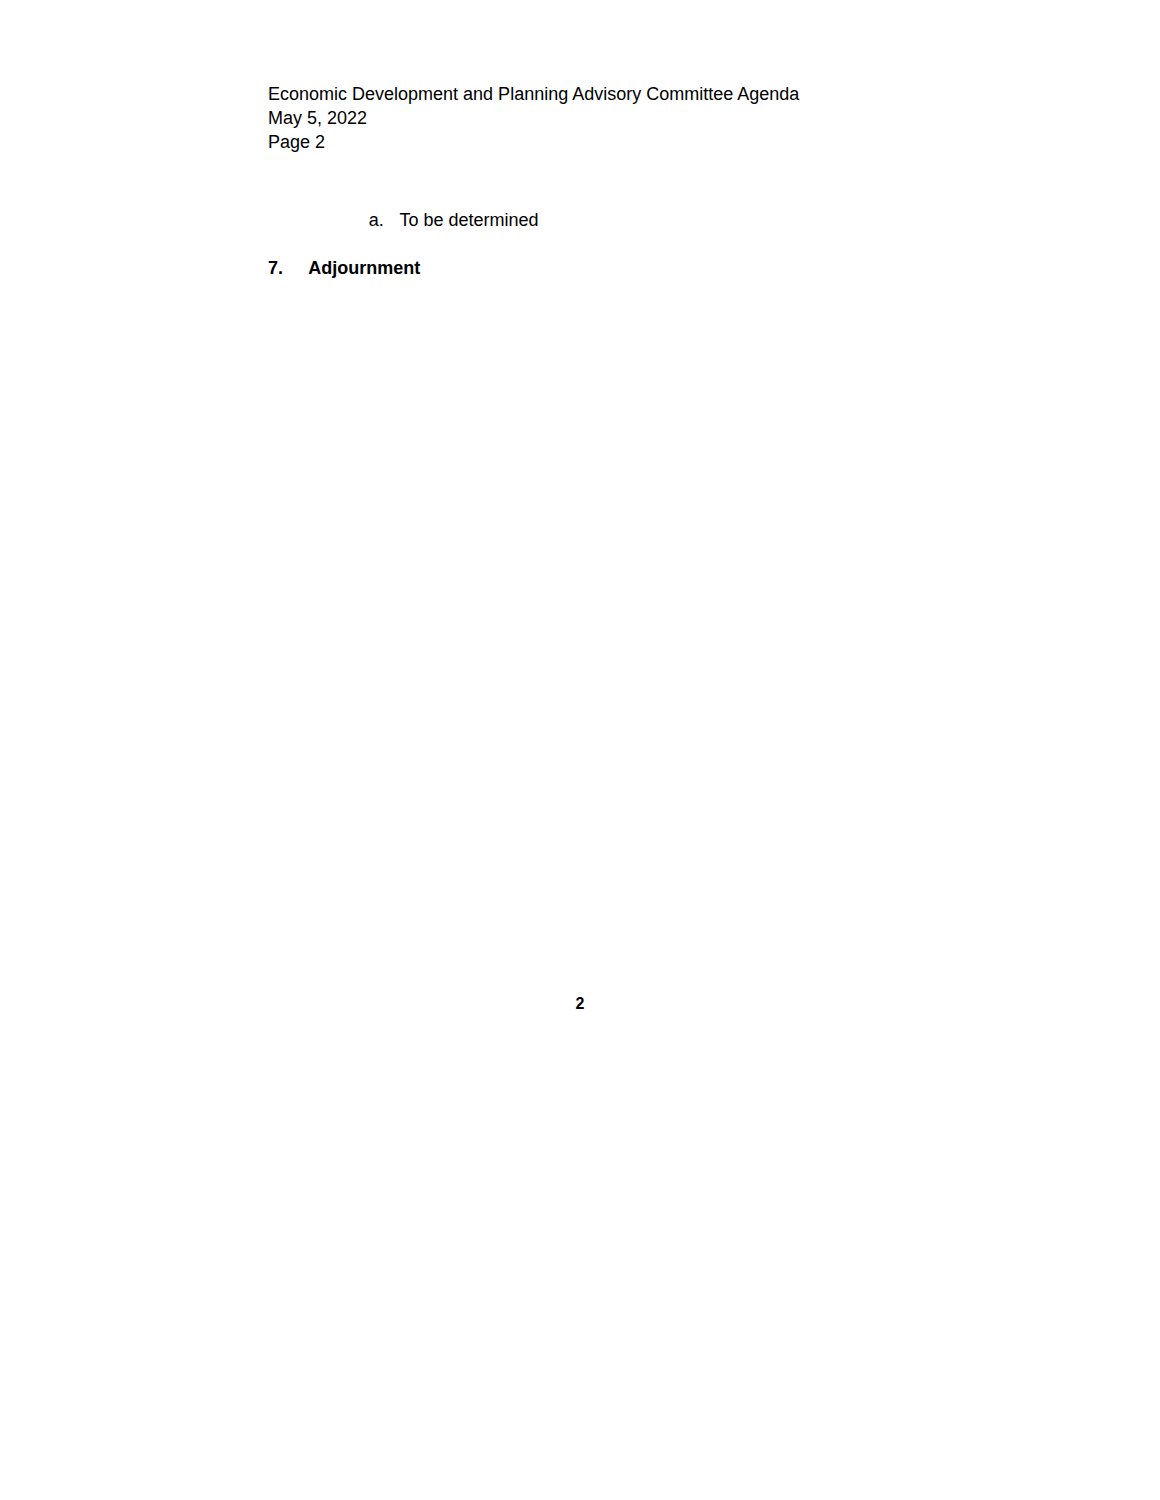Economic Development and Planning Advisory Committee Agenda
May 5, 2022
Page 2
a. To be determined
7. Adjournment
2